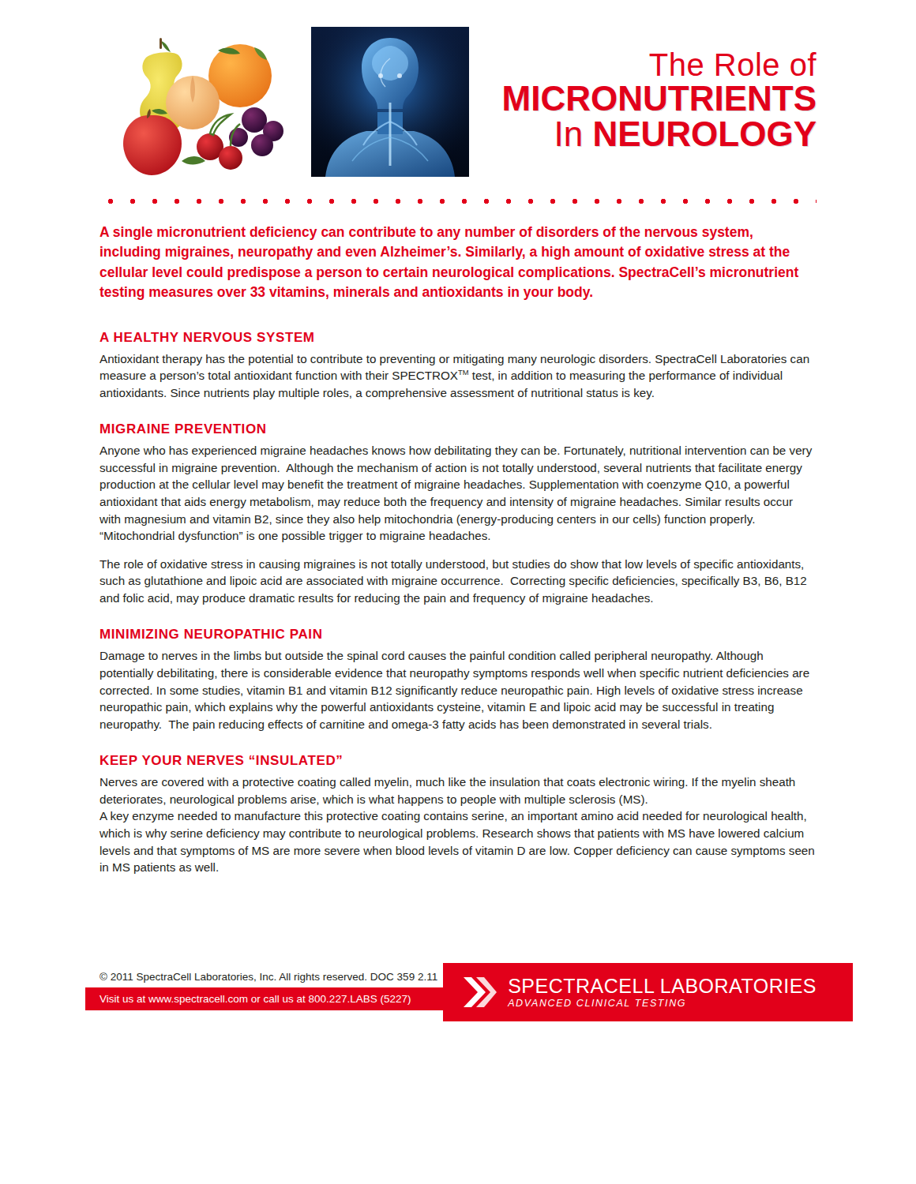The Role of
MICRONUTRIENTS
In NEUROLOGY
A single micronutrient deficiency can contribute to any number of disorders of the nervous system, including migraines, neuropathy and even Alzheimer’s. Similarly, a high amount of oxidative stress at the cellular level could predispose a person to certain neurological complications. SpectraCell’s micronutrient testing measures over 33 vitamins, minerals and antioxidants in your body.
A Healthy Nervous System
Antioxidant therapy has the potential to contribute to preventing or mitigating many neurologic disorders. SpectraCell Laboratories can measure a person’s total antioxidant function with their SPECTROXTM test, in addition to measuring the performance of individual antioxidants. Since nutrients play multiple roles, a comprehensive assessment of nutritional status is key.
Migraine Prevention
Anyone who has experienced migraine headaches knows how debilitating they can be. Fortunately, nutritional intervention can be very successful in migraine prevention. Although the mechanism of action is not totally understood, several nutrients that facilitate energy production at the cellular level may benefit the treatment of migraine headaches. Supplementation with coenzyme Q10, a powerful antioxidant that aids energy metabolism, may reduce both the frequency and intensity of migraine headaches. Similar results occur with magnesium and vitamin B2, since they also help mitochondria (energy-producing centers in our cells) function properly. “Mitochondrial dysfunction” is one possible trigger to migraine headaches.
The role of oxidative stress in causing migraines is not totally understood, but studies do show that low levels of specific antioxidants, such as glutathione and lipoic acid are associated with migraine occurrence. Correcting specific deficiencies, specifically B3, B6, B12 and folic acid, may produce dramatic results for reducing the pain and frequency of migraine headaches.
Minimizing Neuropathic Pain
Damage to nerves in the limbs but outside the spinal cord causes the painful condition called peripheral neuropathy. Although potentially debilitating, there is considerable evidence that neuropathy symptoms responds well when specific nutrient deficiencies are corrected. In some studies, vitamin B1 and vitamin B12 significantly reduce neuropathic pain. High levels of oxidative stress increase neuropathic pain, which explains why the powerful antioxidants cysteine, vitamin E and lipoic acid may be successful in treating neuropathy. The pain reducing effects of carnitine and omega-3 fatty acids has been demonstrated in several trials.
Keep Your Nerves “Insulated”
Nerves are covered with a protective coating called myelin, much like the insulation that coats electronic wiring. If the myelin sheath deteriorates, neurological problems arise, which is what happens to people with multiple sclerosis (MS).
A key enzyme needed to manufacture this protective coating contains serine, an important amino acid needed for neurological health, which is why serine deficiency may contribute to neurological problems. Research shows that patients with MS have lowered calcium levels and that symptoms of MS are more severe when blood levels of vitamin D are low. Copper deficiency can cause symptoms seen in MS patients as well.
© 2011 SpectraCell Laboratories, Inc. All rights reserved. DOC 359 2.11
Visit us at www.spectracell.com or call us at 800.227.LABS (5227)
SPECTRACELL LABORATORIES
ADVANCED CLINICAL TESTING